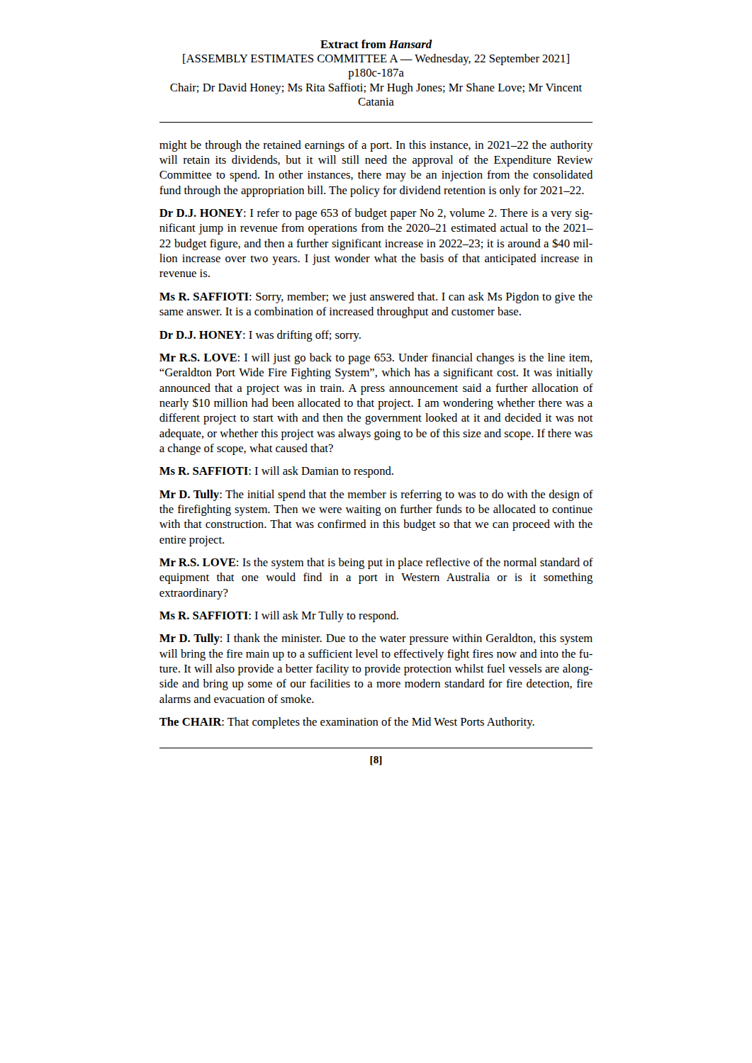Extract from Hansard [ASSEMBLY ESTIMATES COMMITTEE A — Wednesday, 22 September 2021] p180c-187a Chair; Dr David Honey; Ms Rita Saffioti; Mr Hugh Jones; Mr Shane Love; Mr Vincent Catania
might be through the retained earnings of a port. In this instance, in 2021–22 the authority will retain its dividends, but it will still need the approval of the Expenditure Review Committee to spend. In other instances, there may be an injection from the consolidated fund through the appropriation bill. The policy for dividend retention is only for 2021–22.
Dr D.J. HONEY: I refer to page 653 of budget paper No 2, volume 2. There is a very significant jump in revenue from operations from the 2020–21 estimated actual to the 2021–22 budget figure, and then a further significant increase in 2022–23; it is around a $40 million increase over two years. I just wonder what the basis of that anticipated increase in revenue is.
Ms R. SAFFIOTI: Sorry, member; we just answered that. I can ask Ms Pigdon to give the same answer. It is a combination of increased throughput and customer base.
Dr D.J. HONEY: I was drifting off; sorry.
Mr R.S. LOVE: I will just go back to page 653. Under financial changes is the line item, “Geraldton Port Wide Fire Fighting System”, which has a significant cost. It was initially announced that a project was in train. A press announcement said a further allocation of nearly $10 million had been allocated to that project. I am wondering whether there was a different project to start with and then the government looked at it and decided it was not adequate, or whether this project was always going to be of this size and scope. If there was a change of scope, what caused that?
Ms R. SAFFIOTI: I will ask Damian to respond.
Mr D. Tully: The initial spend that the member is referring to was to do with the design of the firefighting system. Then we were waiting on further funds to be allocated to continue with that construction. That was confirmed in this budget so that we can proceed with the entire project.
Mr R.S. LOVE: Is the system that is being put in place reflective of the normal standard of equipment that one would find in a port in Western Australia or is it something extraordinary?
Ms R. SAFFIOTI: I will ask Mr Tully to respond.
Mr D. Tully: I thank the minister. Due to the water pressure within Geraldton, this system will bring the fire main up to a sufficient level to effectively fight fires now and into the future. It will also provide a better facility to provide protection whilst fuel vessels are alongside and bring up some of our facilities to a more modern standard for fire detection, fire alarms and evacuation of smoke.
The CHAIR: That completes the examination of the Mid West Ports Authority.
[8]